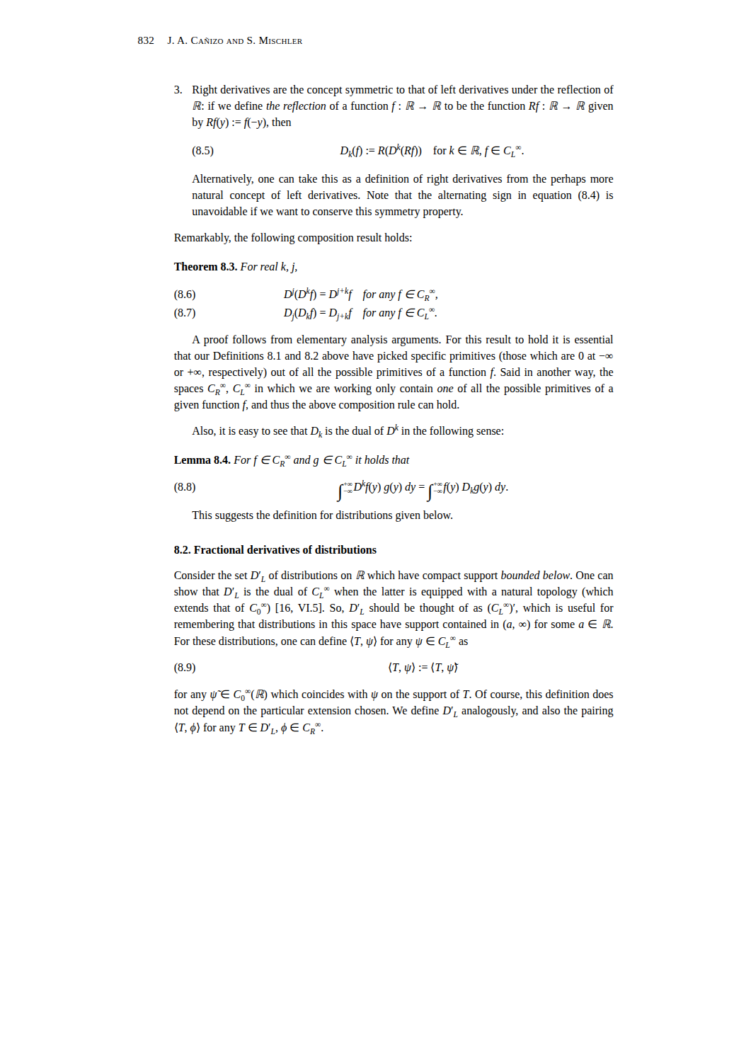832 J. A. Cañizo and S. Mischler
3. Right derivatives are the concept symmetric to that of left derivatives under the reflection of ℝ: if we define the reflection of a function f : ℝ → ℝ to be the function Rf : ℝ → ℝ given by Rf(y) := f(−y), then
(8.5) Dk(f) := R(Dk(Rf)) for k ∈ ℝ, f ∈ CL∞.
Alternatively, one can take this as a definition of right derivatives from the perhaps more natural concept of left derivatives. Note that the alternating sign in equation (8.4) is unavoidable if we want to conserve this symmetry property.
Remarkably, the following composition result holds:
Theorem 8.3. For real k, j,
(8.6) Dj(Dkf) = Dj+kf for any f ∈ CR∞,
(8.7) Dj(Dkf) = Dj+kf for any f ∈ CL∞.
A proof follows from elementary analysis arguments. For this result to hold it is essential that our Definitions 8.1 and 8.2 above have picked specific primitives (those which are 0 at −∞ or +∞, respectively) out of all the possible primitives of a function f. Said in another way, the spaces CR∞, CL∞ in which we are working only contain one of all the possible primitives of a given function f, and thus the above composition rule can hold.
Also, it is easy to see that Dk is the dual of Dk in the following sense:
Lemma 8.4. For f ∈ CR∞ and g ∈ CL∞ it holds that
(8.8) ∫+∞
−∞Dkf(y) g(y) dy = ∫+∞
−∞f(y) Dkg(y) dy.
This suggests the definition for distributions given below.
8.2. Fractional derivatives of distributions
Consider the set D′L of distributions on ℝ which have compact support bounded below. One can show that D′L is the dual of CL∞ when the latter is equipped with a natural topology (which extends that of C0∞) [16, VI.5]. So, D′L should be thought of as (CL∞)′, which is useful for remembering that distributions in this space have support contained in (a, ∞) for some a ∈ ℝ. For these distributions, one can define ⟨T, ψ⟩ for any ψ ∈ CL∞ as
(8.9) ⟨T, ψ⟩ := ⟨T, ψ̃⟩
for any ψ̃ ∈ C0∞(ℝ) which coincides with ψ on the support of T. Of course, this definition does not depend on the particular extension chosen. We define D′L analogously, and also the pairing ⟨T, ϕ⟩ for any T ∈ D′L, ϕ ∈ CR∞.